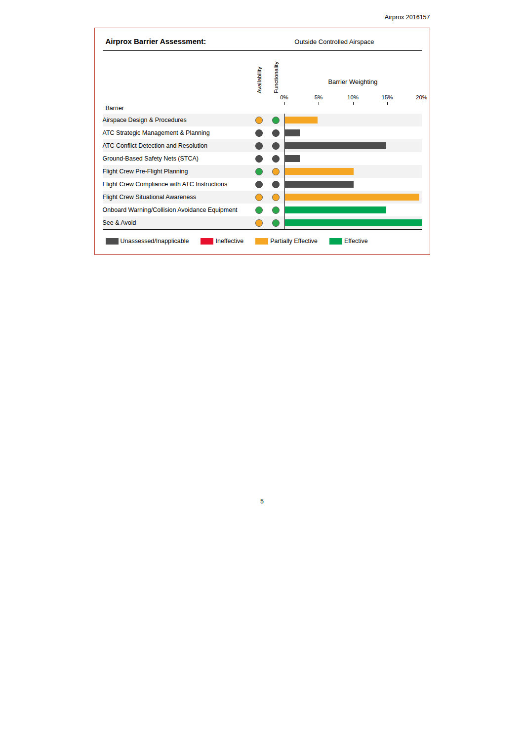Airprox 2016157
Airprox Barrier Assessment:
Outside Controlled Airspace
| | Availability | Functionality | Barrier Weighting 0% 5% 10% 15% 20% |
| Barrier | | | |
| Airspace Design & Procedures | | | |
| ATC Strategic Management & Planning | | | |
| ATC Conflict Detection and Resolution | | | |
| Ground-Based Safety Nets (STCA) | | | |
| Flight Crew Pre-Flight Planning | | | |
| Flight Crew Compliance with ATC Instructions | | | |
| Flight Crew Situational Awareness | | | |
| Onboard Warning/Collision Avoidance Equipment | | | |
| See & Avoid | | | |
Unassessed/Inapplicable Ineffective Partially Effective Effective
5